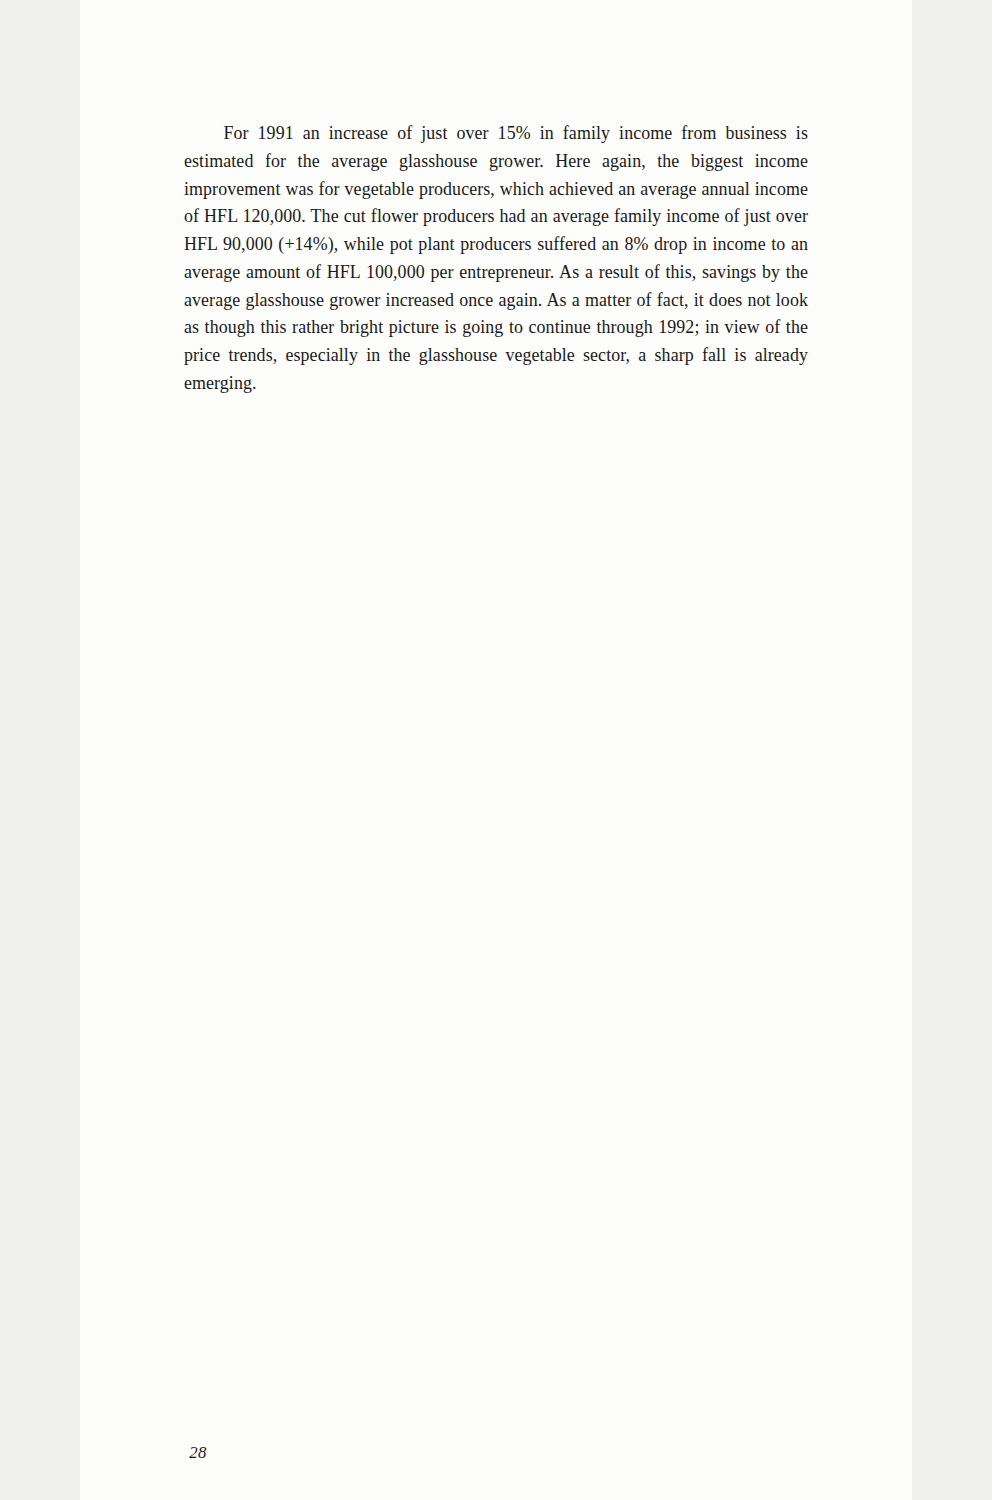For 1991 an increase of just over 15% in family income from business is estimated for the average glasshouse grower. Here again, the biggest income improvement was for vegetable producers, which achieved an average annual income of HFL 120,000. The cut flower producers had an average family income of just over HFL 90,000 (+14%), while pot plant producers suffered an 8% drop in income to an average amount of HFL 100,000 per entrepreneur. As a result of this, savings by the average glasshouse grower increased once again. As a matter of fact, it does not look as though this rather bright picture is going to continue through 1992; in view of the price trends, especially in the glasshouse vegetable sector, a sharp fall is already emerging.
28